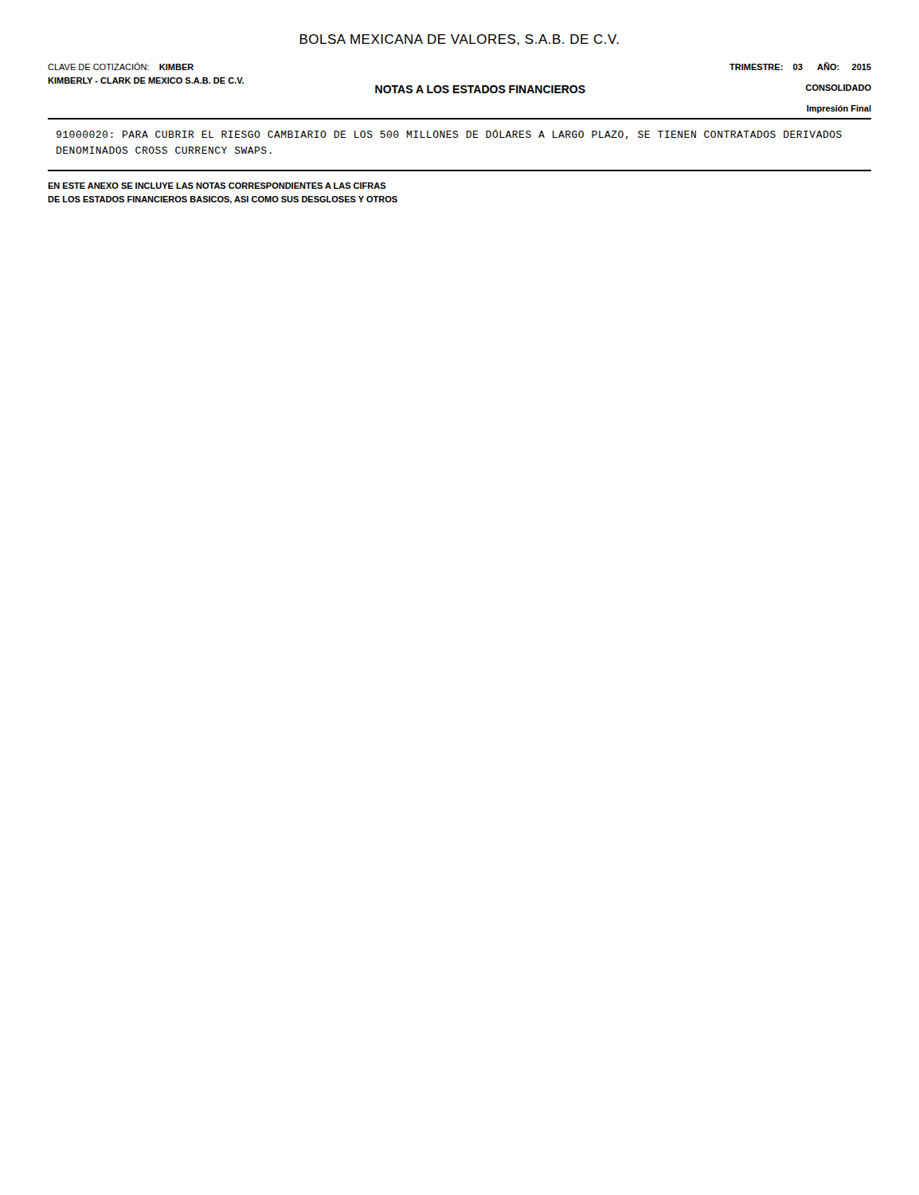BOLSA MEXICANA DE VALORES, S.A.B. DE C.V.
CLAVE DE COTIZACIÓN: KIMBER
TRIMESTRE: 03 AÑO: 2015
KIMBERLY - CLARK DE MEXICO S.A.B. DE C.V.
NOTAS A LOS ESTADOS FINANCIEROS
CONSOLIDADO
Impresión Final
91000020: PARA CUBRIR EL RIESGO CAMBIARIO DE LOS 500 MILLONES DE DÓLARES A LARGO PLAZO, SE TIENEN CONTRATADOS DERIVADOS DENOMINADOS CROSS CURRENCY SWAPS.
EN ESTE ANEXO SE INCLUYE LAS NOTAS CORRESPONDIENTES A LAS CIFRAS
DE LOS ESTADOS FINANCIEROS BASICOS, ASI COMO SUS DESGLOSES Y OTROS